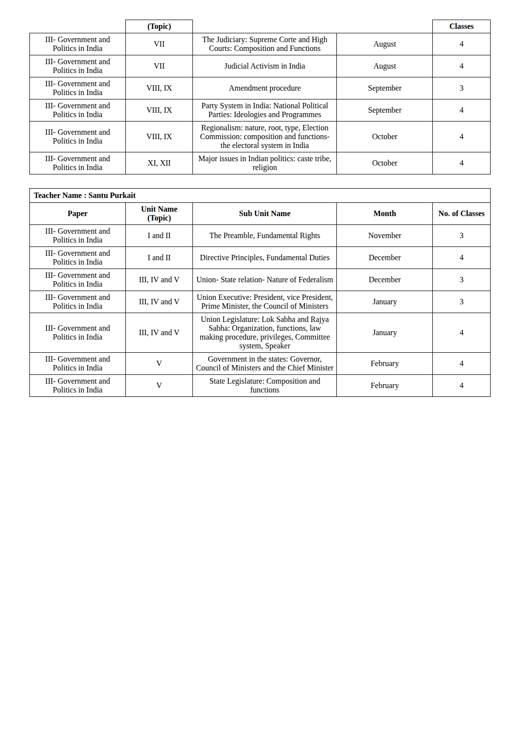| | (Topic) | | | Classes |
| III- Government and Politics in India | VII | The Judiciary: Supreme Corte and High Courts: Composition and Functions | August | 4 |
| III- Government and Politics in India | VII | Judicial Activism in India | August | 4 |
| III- Government and Politics in India | VIII, IX | Amendment procedure | September | 3 |
| III- Government and Politics in India | VIII, IX | Party System in India: National Political Parties: Ideologies and Programmes | September | 4 |
| III- Government and Politics in India | VIII, IX | Regionalism: nature, root, type, Election Commission: composition and functions- the electoral system in India | October | 4 |
| III- Government and Politics in India | XI, XII | Major issues in Indian politics: caste tribe, religion | October | 4 |
| Teacher Name : Santu Purkait |
| Paper | Unit Name (Topic) | Sub Unit Name | Month | No. of Classes |
| III- Government and Politics in India | I and II | The Preamble, Fundamental Rights | November | 3 |
| III- Government and Politics in India | I and II | Directive Principles, Fundamental Duties | December | 4 |
| III- Government and Politics in India | III, IV and V | Union- State relation- Nature of Federalism | December | 3 |
| III- Government and Politics in India | III, IV and V | Union Executive: President, vice President, Prime Minister, the Council of Ministers | January | 3 |
| III- Government and Politics in India | III, IV and V | Union Legislature: Lok Sabha and Rajya Sabha: Organization, functions, law making procedure, privileges, Committee system, Speaker | January | 4 |
| III- Government and Politics in India | V | Government in the states: Governor, Council of Ministers and the Chief Minister | February | 4 |
| III- Government and Politics in India | V | State Legislature: Composition and functions | February | 4 |